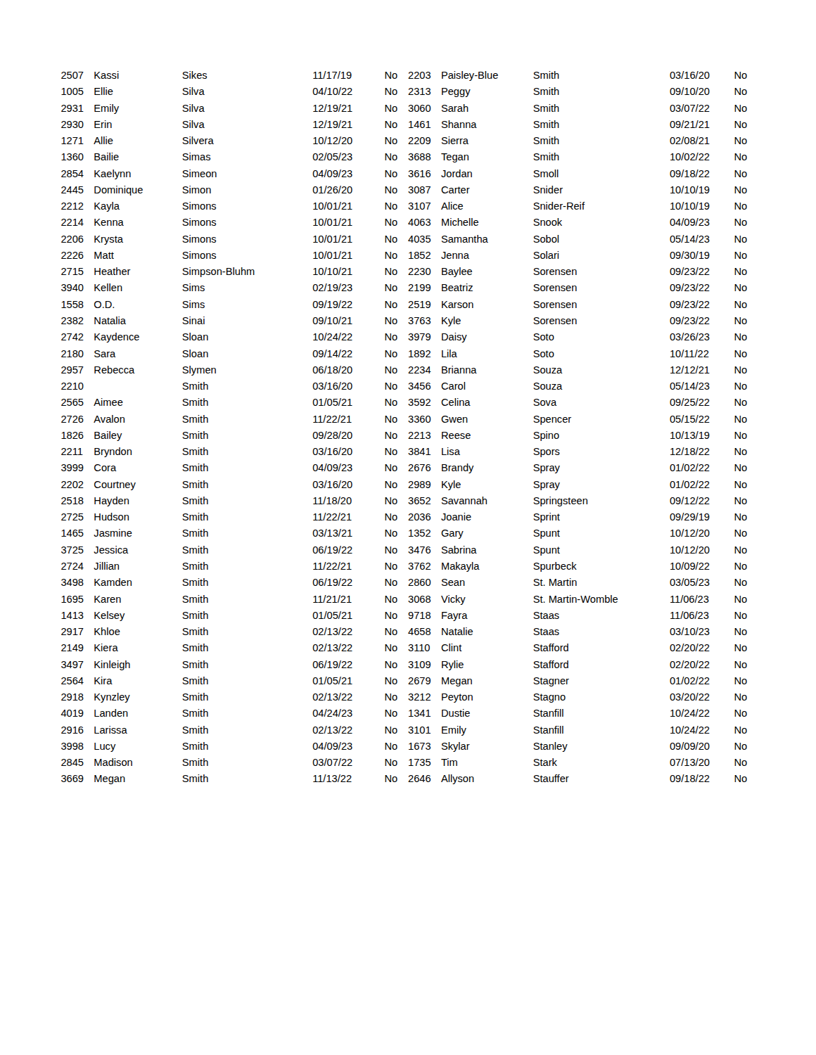| / 2507 / Kassi / Sikes / 11/17/19 / No / / 1005 / Ellie / Silva / 04/10/22 / No / / 2931 / Emily / Silva / 12/19/21 / No / / 2930 / Erin / Silva / 12/19/21 / No / / 1271 / Allie / Silvera / 10/12/20 / No / / 1360 / Bailie / Simas / 02/05/23 / No / / 2854 / Kaelynn / Simeon / 04/09/23 / No / / 2445 / Dominique / Simon / 01/26/20 / No / / 2212 / Kayla / Simons / 10/01/21 / No / / 2214 / Kenna / Simons / 10/01/21 / No / / 2206 / Krysta / Simons / 10/01/21 / No / / 2226 / Matt / Simons / 10/01/21 / No / / 2715 / Heather / Simpson-Bluhm / 10/10/21 / No / / 3940 / Kellen / Sims / 02/19/23 / No / / 1558 / O.D. / Sims / 09/19/22 / No / / 2382 / Natalia / Sinai / 09/10/21 / No / / 2742 / Kaydence / Sloan / 10/24/22 / No / / 2180 / Sara / Sloan / 09/14/22 / No / / 2957 / Rebecca / Slymen / 06/18/20 / No / / 2210 / / Smith / 03/16/20 / No / / 2565 / Aimee / Smith / 01/05/21 / No / / 2726 / Avalon / Smith / 11/22/21 / No / / 1826 / Bailey / Smith / 09/28/20 / No / / 2211 / Bryndon / Smith / 03/16/20 / No / / 3999 / Cora / Smith / 04/09/23 / No / / 2202 / Courtney / Smith / 03/16/20 / No / / 2518 / Hayden / Smith / 11/18/20 / No / / 2725 / Hudson / Smith / 11/22/21 / No / / 1465 / Jasmine / Smith / 03/13/21 / No / / 3725 / Jessica / Smith / 06/19/22 / No / / 2724 / Jillian / Smith / 11/22/21 / No / / 3498 / Kamden / Smith / 06/19/22 / No / / 1695 / Karen / Smith / 11/21/21 / No / / 1413 / Kelsey / Smith / 01/05/21 / No / / 2917 / Khloe / Smith / 02/13/22 / No / / 2149 / Kiera / Smith / 02/13/22 / No / / 3497 / Kinleigh / Smith / 06/19/22 / No / / 2564 / Kira / Smith / 01/05/21 / No / / 2918 / Kynzley / Smith / 02/13/22 / No / / 4019 / Landen / Smith / 04/24/23 / No / / 2916 / Larissa / Smith / 02/13/22 / No / / 3998 / Lucy / Smith / 04/09/23 / No / / 2845 / Madison / Smith / 03/07/22 / No / / 3669 / Megan / Smith / 11/13/22 / No / | / 2203 / Paisley-Blue / Smith / 03/16/20 / No / / 2313 / Peggy / Smith / 09/10/20 / No / / 3060 / Sarah / Smith / 03/07/22 / No / / 1461 / Shanna / Smith / 09/21/21 / No / / 2209 / Sierra / Smith / 02/08/21 / No / / 3688 / Tegan / Smith / 10/02/22 / No / / 3616 / Jordan / Smoll / 09/18/22 / No / / 3087 / Carter / Snider / 10/10/19 / No / / 3107 / Alice / Snider-Reif / 10/10/19 / No / / 4063 / Michelle / Snook / 04/09/23 / No / / 4035 / Samantha / Sobol / 05/14/23 / No / / 1852 / Jenna / Solari / 09/30/19 / No / / 2230 / Baylee / Sorensen / 09/23/22 / No / / 2199 / Beatriz / Sorensen / 09/23/22 / No / / 2519 / Karson / Sorensen / 09/23/22 / No / / 3763 / Kyle / Sorensen / 09/23/22 / No / / 3979 / Daisy / Soto / 03/26/23 / No / / 1892 / Lila / Soto / 10/11/22 / No / / 2234 / Brianna / Souza / 12/12/21 / No / / 3456 / Carol / Souza / 05/14/23 / No / / 3592 / Celina / Sova / 09/25/22 / No / / 3360 / Gwen / Spencer / 05/15/22 / No / / 2213 / Reese / Spino / 10/13/19 / No / / 3841 / Lisa / Spors / 12/18/22 / No / / 2676 / Brandy / Spray / 01/02/22 / No / / 2989 / Kyle / Spray / 01/02/22 / No / / 3652 / Savannah / Springsteen / 09/12/22 / No / / 2036 / Joanie / Sprint / 09/29/19 / No / / 1352 / Gary / Spunt / 10/12/20 / No / / 3476 / Sabrina / Spunt / 10/12/20 / No / / 3762 / Makayla / Spurbeck / 10/09/22 / No / / 2860 / Sean / St. Martin / 03/05/23 / No / / 3068 / Vicky / St. Martin-Womble / 11/06/23 / No / / 9718 / Fayra / Staas / 11/06/23 / No / / 4658 / Natalie / Staas / 03/10/23 / No / / 3110 / Clint / Stafford / 02/20/22 / No / / 3109 / Rylie / Stafford / 02/20/22 / No / / 2679 / Megan / Stagner / 01/02/22 / No / / 3212 / Peyton / Stagno / 03/20/22 / No / / 1341 / Dustie / Stanfill / 10/24/22 / No / / 3101 / Emily / Stanfill / 10/24/22 / No / / 1673 / Skylar / Stanley / 09/09/20 / No / / 1735 / Tim / Stark / 07/13/20 / No / / 2646 / Allyson / Stauffer / 09/18/22 / No / |